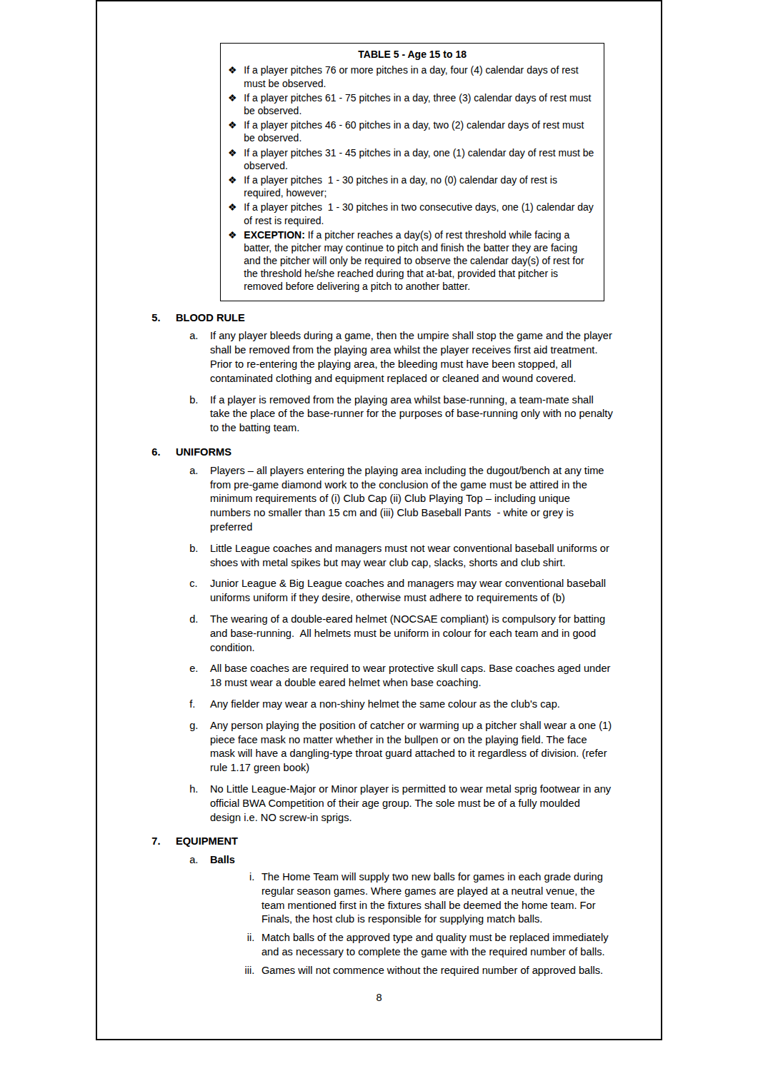TABLE 5 - Age 15 to 18
If a player pitches 76 or more pitches in a day, four (4) calendar days of rest must be observed.
If a player pitches 61 - 75 pitches in a day, three (3) calendar days of rest must be observed.
If a player pitches 46 - 60 pitches in a day, two (2) calendar days of rest must be observed.
If a player pitches 31 - 45 pitches in a day, one (1) calendar day of rest must be observed.
If a player pitches 1 - 30 pitches in a day, no (0) calendar day of rest is required, however;
If a player pitches 1 - 30 pitches in two consecutive days, one (1) calendar day of rest is required.
EXCEPTION: If a pitcher reaches a day(s) of rest threshold while facing a batter, the pitcher may continue to pitch and finish the batter they are facing and the pitcher will only be required to observe the calendar day(s) of rest for the threshold he/she reached during that at-bat, provided that pitcher is removed before delivering a pitch to another batter.
5. Blood Rule
If any player bleeds during a game, then the umpire shall stop the game and the player shall be removed from the playing area whilst the player receives first aid treatment. Prior to re-entering the playing area, the bleeding must have been stopped, all contaminated clothing and equipment replaced or cleaned and wound covered.
If a player is removed from the playing area whilst base-running, a team-mate shall take the place of the base-runner for the purposes of base-running only with no penalty to the batting team.
6. Uniforms
Players – all players entering the playing area including the dugout/bench at any time from pre-game diamond work to the conclusion of the game must be attired in the minimum requirements of (i) Club Cap (ii) Club Playing Top – including unique numbers no smaller than 15 cm and (iii) Club Baseball Pants - white or grey is preferred
Little League coaches and managers must not wear conventional baseball uniforms or shoes with metal spikes but may wear club cap, slacks, shorts and club shirt.
Junior League & Big League coaches and managers may wear conventional baseball uniforms uniform if they desire, otherwise must adhere to requirements of (b)
The wearing of a double-eared helmet (NOCSAE compliant) is compulsory for batting and base-running. All helmets must be uniform in colour for each team and in good condition.
All base coaches are required to wear protective skull caps. Base coaches aged under 18 must wear a double eared helmet when base coaching.
Any fielder may wear a non-shiny helmet the same colour as the club's cap.
Any person playing the position of catcher or warming up a pitcher shall wear a one (1) piece face mask no matter whether in the bullpen or on the playing field. The face mask will have a dangling-type throat guard attached to it regardless of division. (refer rule 1.17 green book)
No Little League-Major or Minor player is permitted to wear metal sprig footwear in any official BWA Competition of their age group. The sole must be of a fully moulded design i.e. NO screw-in sprigs.
7. Equipment
Balls
The Home Team will supply two new balls for games in each grade during regular season games. Where games are played at a neutral venue, the team mentioned first in the fixtures shall be deemed the home team. For Finals, the host club is responsible for supplying match balls.
Match balls of the approved type and quality must be replaced immediately and as necessary to complete the game with the required number of balls.
Games will not commence without the required number of approved balls.
8